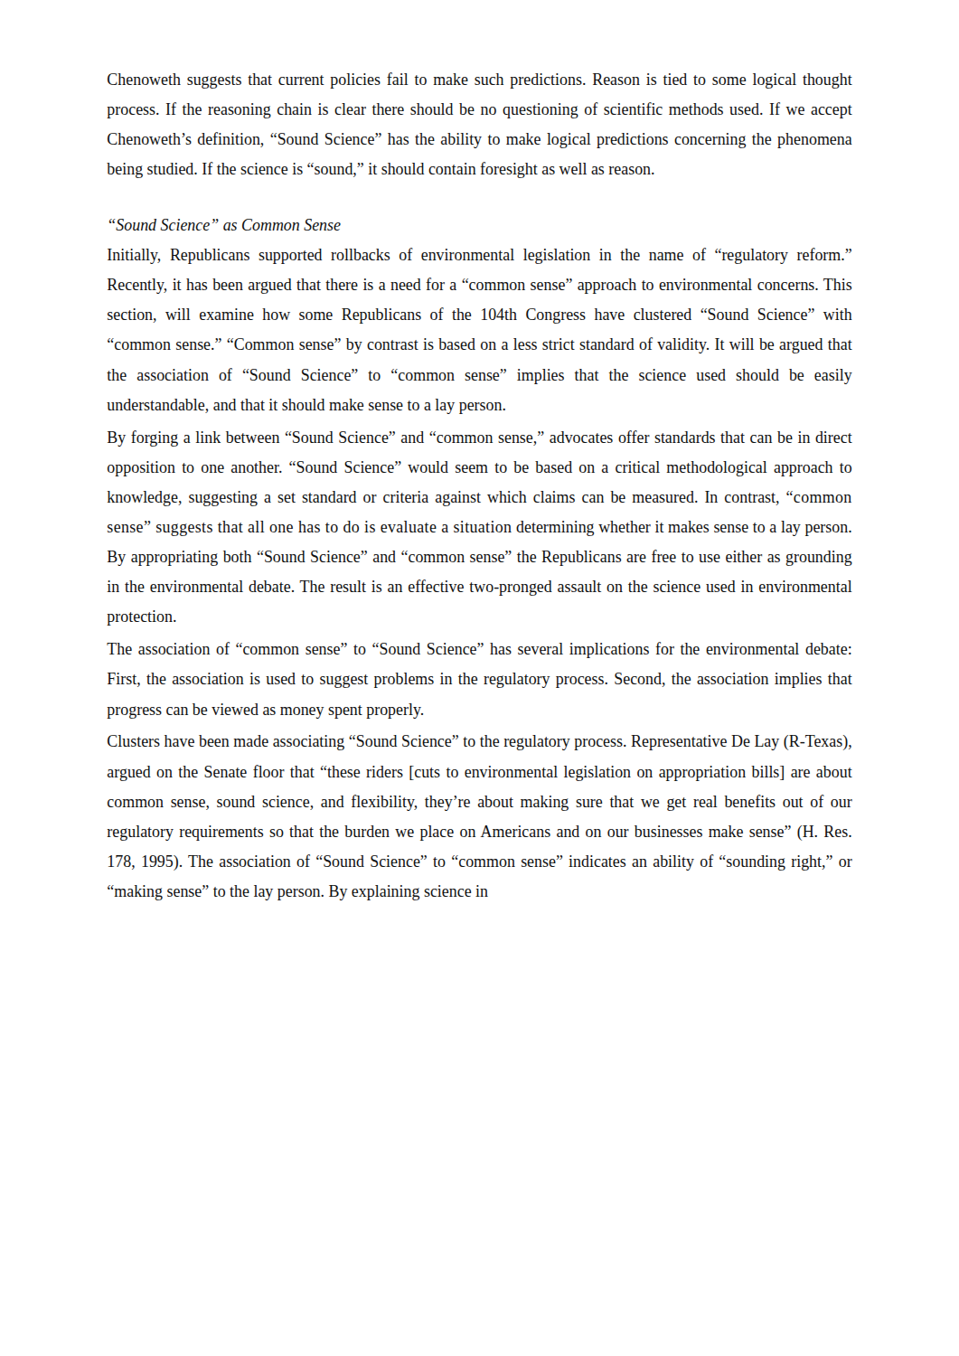Chenoweth suggests that current policies fail to make such predictions. Reason is tied to some logical thought process. If the reasoning chain is clear there should be no questioning of scientific methods used. If we accept Chenoweth’s definition, “Sound Science” has the ability to make logical predictions concerning the phenomena being studied. If the science is “sound,” it should contain foresight as well as reason.
“Sound Science” as Common Sense
Initially, Republicans supported rollbacks of environmental legislation in the name of “regulatory reform.” Recently, it has been argued that there is a need for a “common sense” approach to environmental concerns. This section, will examine how some Republicans of the 104th Congress have clustered “Sound Science” with “common sense.” “Common sense” by contrast is based on a less strict standard of validity. It will be argued that the association of “Sound Science” to “common sense” implies that the science used should be easily understandable, and that it should make sense to a lay person.
By forging a link between “Sound Science” and “common sense,” advocates offer standards that can be in direct opposition to one another. “Sound Science” would seem to be based on a critical methodological approach to knowledge, suggesting a set standard or criteria against which claims can be measured. In contrast, “common sense” suggests that all one has to do is evaluate a situation determining whether it makes sense to a lay person. By appropriating both “Sound Science” and “common sense” the Republicans are free to use either as grounding in the environmental debate. The result is an effective two-pronged assault on the science used in environmental protection.
The association of “common sense” to “Sound Science” has several implications for the environmental debate: First, the association is used to suggest problems in the regulatory process. Second, the association implies that progress can be viewed as money spent properly.
Clusters have been made associating “Sound Science” to the regulatory process. Representative De Lay (R-Texas), argued on the Senate floor that “these riders [cuts to environmental legislation on appropriation bills] are about common sense, sound science, and flexibility, they’re about making sure that we get real benefits out of our regulatory requirements so that the burden we place on Americans and on our businesses make sense” (H. Res. 178, 1995). The association of “Sound Science” to “common sense” indicates an ability of “sounding right,” or “making sense” to the lay person. By explaining science in